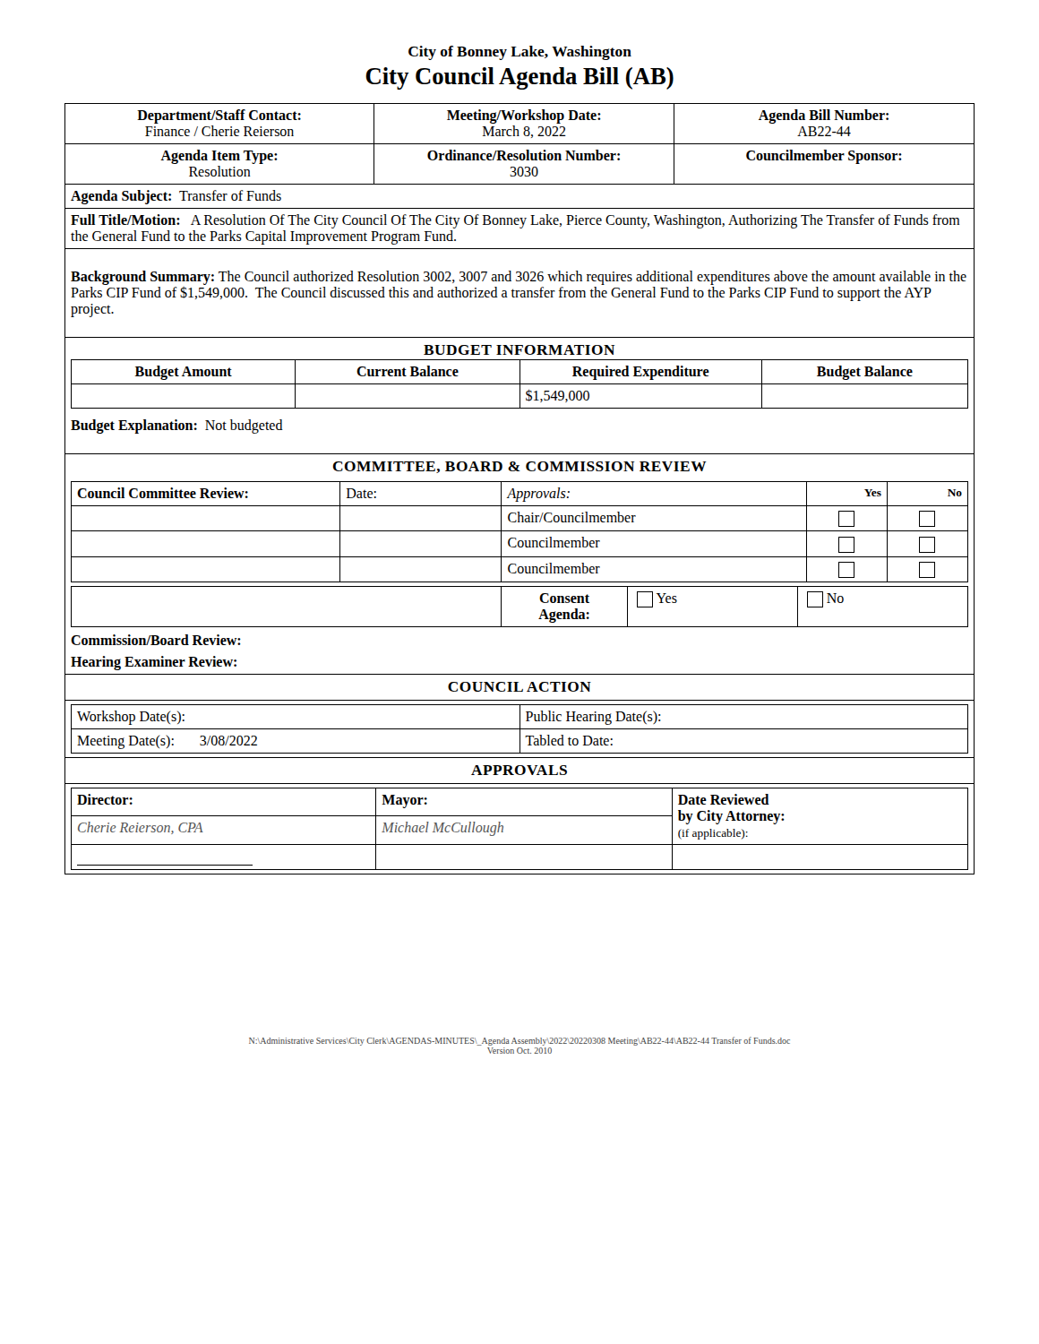City of Bonney Lake, Washington
City Council Agenda Bill (AB)
| Department/Staff Contact: Finance / Cherie Reierson | Meeting/Workshop Date: March 8, 2022 | Agenda Bill Number: AB22-44 |
| Agenda Item Type: Resolution | Ordinance/Resolution Number: 3030 | Councilmember Sponsor: |
| Agenda Subject: Transfer of Funds |
| Full Title/Motion: A Resolution Of The City Council Of The City Of Bonney Lake, Pierce County, Washington, Authorizing The Transfer of Funds from the General Fund to the Parks Capital Improvement Program Fund. |
| Background Summary: The Council authorized Resolution 3002, 3007 and 3026 which requires additional expenditures above the amount available in the Parks CIP Fund of $1,549,000. The Council discussed this and authorized a transfer from the General Fund to the Parks CIP Fund to support the AYP project. |
| BUDGET INFORMATION / Budget Amount / Current Balance / Required Expenditure / Budget Balance / / / / $1,549,000 / / Budget Explanation: Not budgeted |
| COMMITTEE, BOARD & COMMISSION REVIEW / Council Committee Review: / Date: / Approvals: / Yes / No / / / / Chair/Councilmember / / / / / / Councilmember / / / / / / Councilmember / / / / / Consent Agenda: / Yes / No / Commission/Board Review: Hearing Examiner Review: |
| COUNCIL ACTION |
| / Workshop Date(s): / Public Hearing Date(s): / / Meeting Date(s): 3/08/2022 / Tabled to Date: / |
| APPROVALS |
| / Director: / Mayor: / Date Reviewed by City Attorney: (if applicable): / / Cherie Reierson, CPA / Michael McCullough / |
N:\Administrative Services\City Clerk\AGENDAS-MINUTES\_Agenda Assembly\2022\20220308 Meeting\AB22-44\AB22-44 Transfer of Funds.doc
Version Oct. 2010